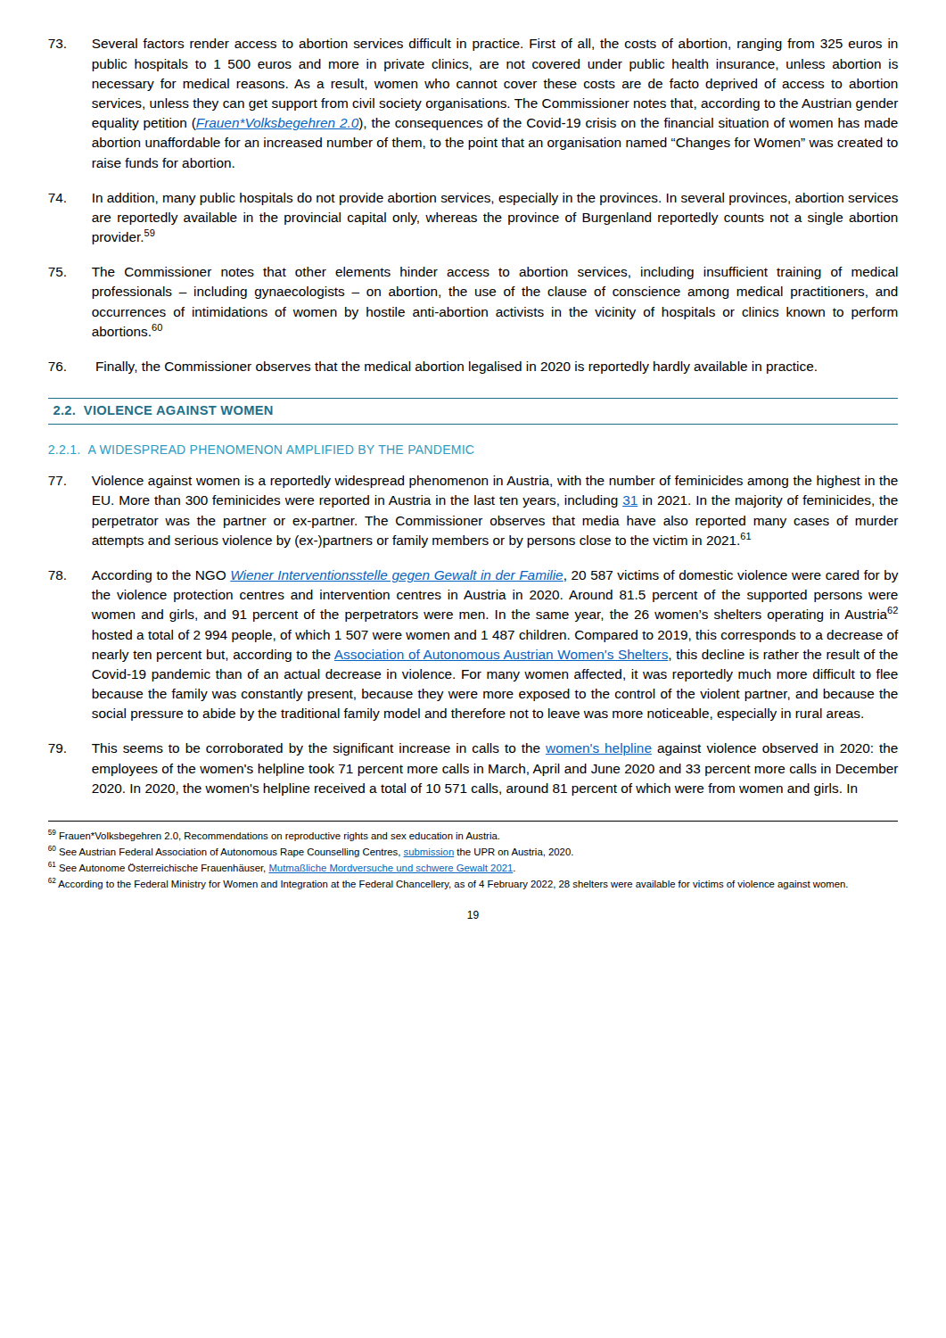73. Several factors render access to abortion services difficult in practice. First of all, the costs of abortion, ranging from 325 euros in public hospitals to 1 500 euros and more in private clinics, are not covered under public health insurance, unless abortion is necessary for medical reasons. As a result, women who cannot cover these costs are de facto deprived of access to abortion services, unless they can get support from civil society organisations. The Commissioner notes that, according to the Austrian gender equality petition (Frauen*Volksbegehren 2.0), the consequences of the Covid-19 crisis on the financial situation of women has made abortion unaffordable for an increased number of them, to the point that an organisation named “Changes for Women” was created to raise funds for abortion.
74. In addition, many public hospitals do not provide abortion services, especially in the provinces. In several provinces, abortion services are reportedly available in the provincial capital only, whereas the province of Burgenland reportedly counts not a single abortion provider.59
75. The Commissioner notes that other elements hinder access to abortion services, including insufficient training of medical professionals – including gynaecologists – on abortion, the use of the clause of conscience among medical practitioners, and occurrences of intimidations of women by hostile anti-abortion activists in the vicinity of hospitals or clinics known to perform abortions.60
76. Finally, the Commissioner observes that the medical abortion legalised in 2020 is reportedly hardly available in practice.
2.2. VIOLENCE AGAINST WOMEN
2.2.1. A WIDESPREAD PHENOMENON AMPLIFIED BY THE PANDEMIC
77. Violence against women is a reportedly widespread phenomenon in Austria, with the number of feminicides among the highest in the EU. More than 300 feminicides were reported in Austria in the last ten years, including 31 in 2021. In the majority of feminicides, the perpetrator was the partner or ex-partner. The Commissioner observes that media have also reported many cases of murder attempts and serious violence by (ex-)partners or family members or by persons close to the victim in 2021.61
78. According to the NGO Wiener Interventionsstelle gegen Gewalt in der Familie, 20 587 victims of domestic violence were cared for by the violence protection centres and intervention centres in Austria in 2020. Around 81.5 percent of the supported persons were women and girls, and 91 percent of the perpetrators were men. In the same year, the 26 women’s shelters operating in Austria62 hosted a total of 2 994 people, of which 1 507 were women and 1 487 children. Compared to 2019, this corresponds to a decrease of nearly ten percent but, according to the Association of Autonomous Austrian Women's Shelters, this decline is rather the result of the Covid-19 pandemic than of an actual decrease in violence. For many women affected, it was reportedly much more difficult to flee because the family was constantly present, because they were more exposed to the control of the violent partner, and because the social pressure to abide by the traditional family model and therefore not to leave was more noticeable, especially in rural areas.
79. This seems to be corroborated by the significant increase in calls to the women's helpline against violence observed in 2020: the employees of the women's helpline took 71 percent more calls in March, April and June 2020 and 33 percent more calls in December 2020. In 2020, the women's helpline received a total of 10 571 calls, around 81 percent of which were from women and girls. In
59 Frauen*Volksbegehren 2.0, Recommendations on reproductive rights and sex education in Austria.
60 See Austrian Federal Association of Autonomous Rape Counselling Centres, submission the UPR on Austria, 2020.
61 See Autonome Österreichische Frauenhäuser, Mutmaßliche Mordversuche und schwere Gewalt 2021.
62 According to the Federal Ministry for Women and Integration at the Federal Chancellery, as of 4 February 2022, 28 shelters were available for victims of violence against women.
19